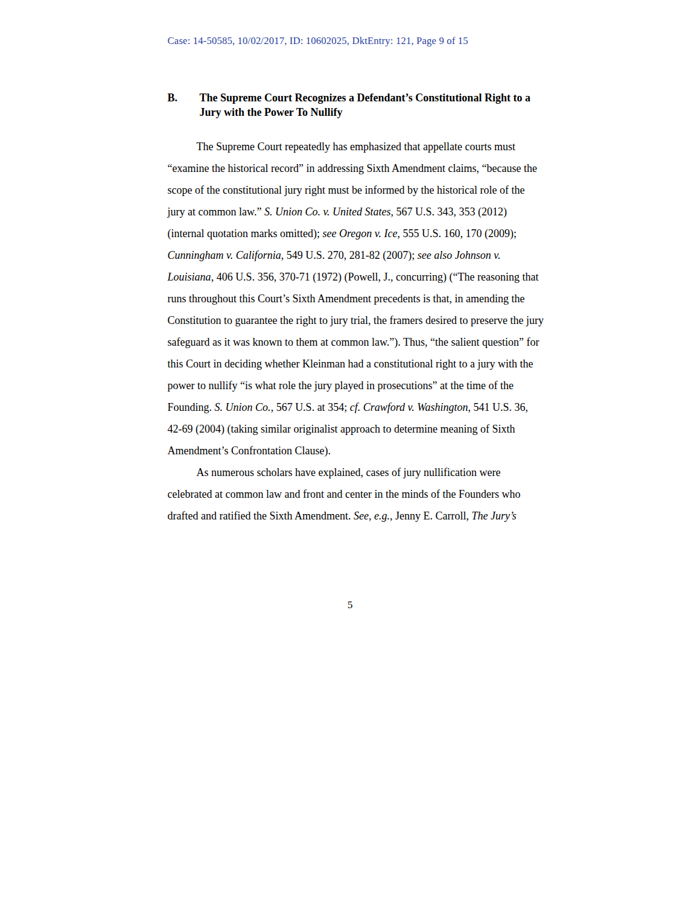Case: 14-50585, 10/02/2017, ID: 10602025, DktEntry: 121, Page 9 of 15
B.
The Supreme Court Recognizes a Defendant’s Constitutional Right to a Jury with the Power To Nullify
The Supreme Court repeatedly has emphasized that appellate courts must “examine the historical record” in addressing Sixth Amendment claims, “because the scope of the constitutional jury right must be informed by the historical role of the jury at common law.” S. Union Co. v. United States, 567 U.S. 343, 353 (2012) (internal quotation marks omitted); see Oregon v. Ice, 555 U.S. 160, 170 (2009); Cunningham v. California, 549 U.S. 270, 281-82 (2007); see also Johnson v. Louisiana, 406 U.S. 356, 370-71 (1972) (Powell, J., concurring) (“The reasoning that runs throughout this Court’s Sixth Amendment precedents is that, in amending the Constitution to guarantee the right to jury trial, the framers desired to preserve the jury safeguard as it was known to them at common law.”). Thus, “the salient question” for this Court in deciding whether Kleinman had a constitutional right to a jury with the power to nullify “is what role the jury played in prosecutions” at the time of the Founding. S. Union Co., 567 U.S. at 354; cf. Crawford v. Washington, 541 U.S. 36, 42-69 (2004) (taking similar originalist approach to determine meaning of Sixth Amendment’s Confrontation Clause).
As numerous scholars have explained, cases of jury nullification were celebrated at common law and front and center in the minds of the Founders who drafted and ratified the Sixth Amendment. See, e.g., Jenny E. Carroll, The Jury’s
5